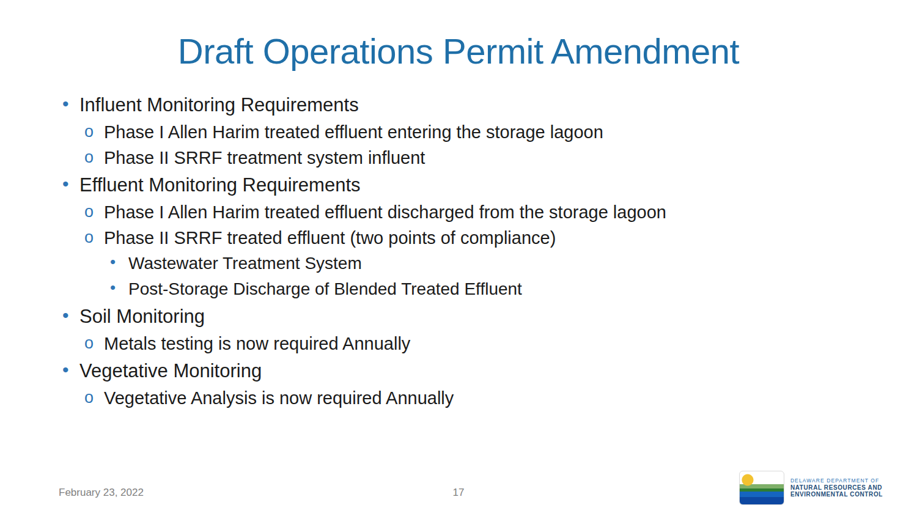Draft Operations Permit Amendment
Influent Monitoring Requirements
Phase I Allen Harim treated effluent entering the storage lagoon
Phase II SRRF treatment system influent
Effluent Monitoring Requirements
Phase I Allen Harim treated effluent discharged from the storage lagoon
Phase II SRRF treated effluent (two points of compliance)
Wastewater Treatment System
Post-Storage Discharge of Blended Treated Effluent
Soil Monitoring
Metals testing is now required Annually
Vegetative Monitoring
Vegetative Analysis is now required Annually
February 23, 2022
17
Delaware Department of
Natural Resources and
Environmental Control